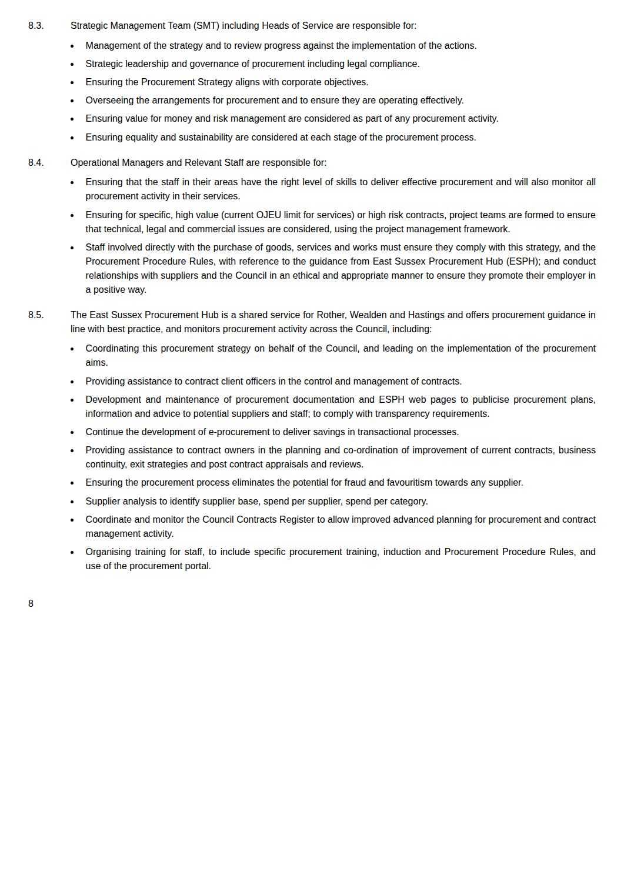8.3.
Strategic Management Team (SMT) including Heads of Service are responsible for:
Management of the strategy and to review progress against the implementation of the actions.
Strategic leadership and governance of procurement including legal compliance.
Ensuring the Procurement Strategy aligns with corporate objectives.
Overseeing the arrangements for procurement and to ensure they are operating effectively.
Ensuring value for money and risk management are considered as part of any procurement activity.
Ensuring equality and sustainability are considered at each stage of the procurement process.
8.4.
Operational Managers and Relevant Staff are responsible for:
Ensuring that the staff in their areas have the right level of skills to deliver effective procurement and will also monitor all procurement activity in their services.
Ensuring for specific, high value (current OJEU limit for services) or high risk contracts, project teams are formed to ensure that technical, legal and commercial issues are considered, using the project management framework.
Staff involved directly with the purchase of goods, services and works must ensure they comply with this strategy, and the Procurement Procedure Rules, with reference to the guidance from East Sussex Procurement Hub (ESPH); and conduct relationships with suppliers and the Council in an ethical and appropriate manner to ensure they promote their employer in a positive way.
8.5.
The East Sussex Procurement Hub is a shared service for Rother, Wealden and Hastings and offers procurement guidance in line with best practice, and monitors procurement activity across the Council, including:
Coordinating this procurement strategy on behalf of the Council, and leading on the implementation of the procurement aims.
Providing assistance to contract client officers in the control and management of contracts.
Development and maintenance of procurement documentation and ESPH web pages to publicise procurement plans, information and advice to potential suppliers and staff; to comply with transparency requirements.
Continue the development of e-procurement to deliver savings in transactional processes.
Providing assistance to contract owners in the planning and co-ordination of improvement of current contracts, business continuity, exit strategies and post contract appraisals and reviews.
Ensuring the procurement process eliminates the potential for fraud and favouritism towards any supplier.
Supplier analysis to identify supplier base, spend per supplier, spend per category.
Coordinate and monitor the Council Contracts Register to allow improved advanced planning for procurement and contract management activity.
Organising training for staff, to include specific procurement training, induction and Procurement Procedure Rules, and use of the procurement portal.
8